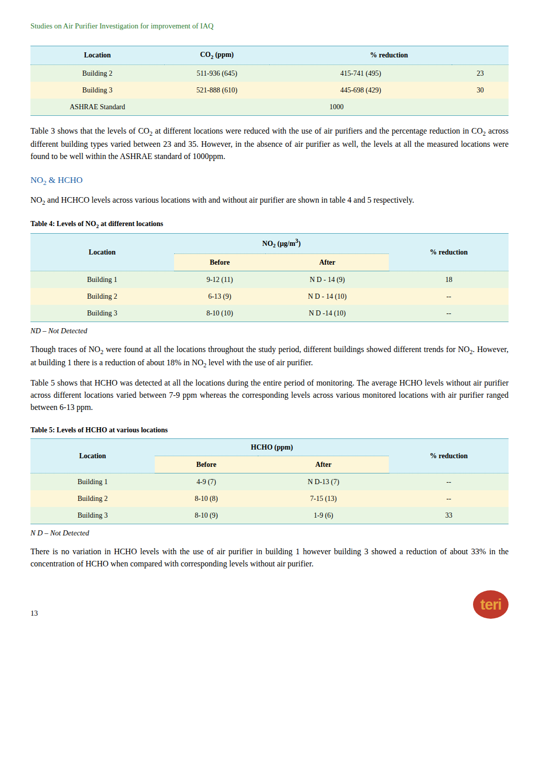Studies on Air Purifier Investigation for improvement of IAQ
| Location | CO 2 (ppm) | % reduction |
| --- | --- | --- |
| Building 2 | 511-936 (645) | 415-741 (495) | 23 |
| Building 3 | 521-888 (610) | 445-698 (429) | 30 |
| ASHRAE Standard | 1000 |
Table 3 shows that the levels of CO2 at different locations were reduced with the use of air purifiers and the percentage reduction in CO2 across different building types varied between 23 and 35. However, in the absence of air purifier as well, the levels at all the measured locations were found to be well within the ASHRAE standard of 1000ppm.
NO2 & HCHO
NO2 and HCHCO levels across various locations with and without air purifier are shown in table 4 and 5 respectively.
Table 4: Levels of NO2 at different locations
| Location | NO 2 (µg/m 3 ) | % reduction |
| --- | --- | --- |
| Before | After |
| Building 1 | 9-12 (11) | N D - 14 (9) | 18 |
| Building 2 | 6-13 (9) | N D - 14 (10) | -- |
| Building 3 | 8-10 (10) | N D -14 (10) | -- |
ND – Not Detected
Though traces of NO2 were found at all the locations throughout the study period, different buildings showed different trends for NO2. However, at building 1 there is a reduction of about 18% in NO2 level with the use of air purifier.
Table 5 shows that HCHO was detected at all the locations during the entire period of monitoring. The average HCHO levels without air purifier across different locations varied between 7-9 ppm whereas the corresponding levels across various monitored locations with air purifier ranged between 6-13 ppm.
Table 5: Levels of HCHO at various locations
| Location | HCHO (ppm) | % reduction |
| --- | --- | --- |
| Before | After |
| Building 1 | 4-9 (7) | N D-13 (7) | -- |
| Building 2 | 8-10 (8) | 7-15 (13) | -- |
| Building 3 | 8-10 (9) | 1-9 (6) | 33 |
N D – Not Detected
There is no variation in HCHO levels with the use of air purifier in building 1 however building 3 showed a reduction of about 33% in the concentration of HCHO when compared with corresponding levels without air purifier.
13
teri